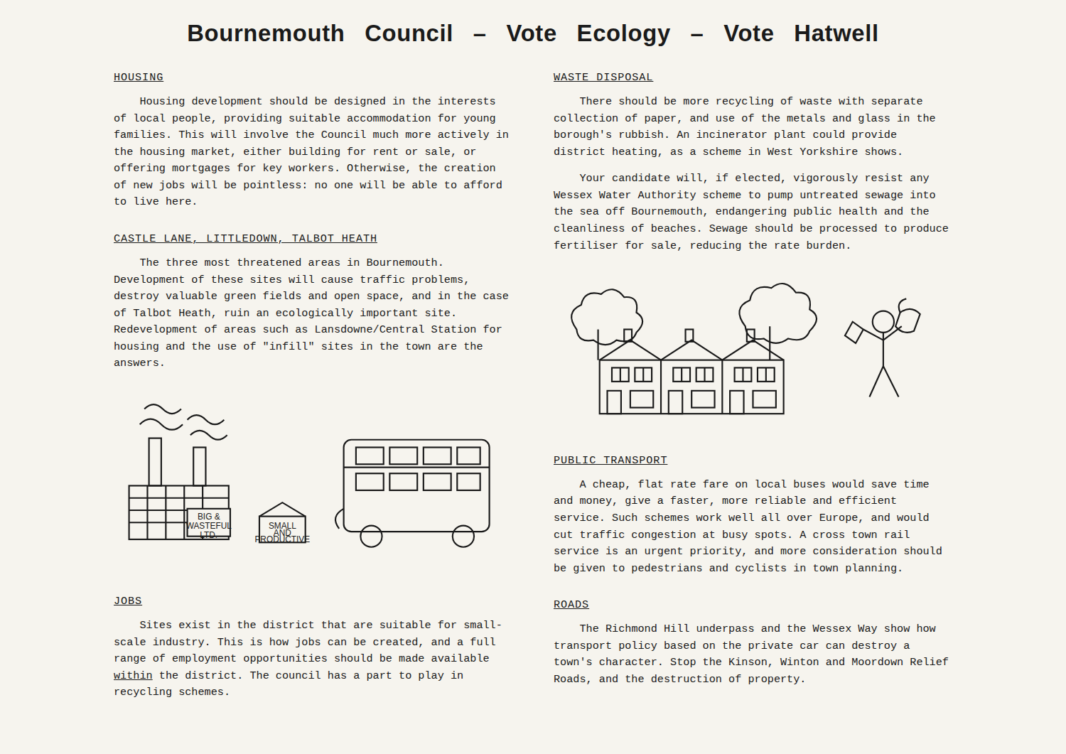Bournemouth Council – Vote Ecology – Vote Hatwell
Housing
Housing development should be designed in the interests of local people, providing suitable accommodation for young families. This will involve the Council much more actively in the housing market, either building for rent or sale, or offering mortgages for key workers. Otherwise, the creation of new jobs will be pointless: no one will be able to afford to live here.
Castle Lane, Littledown, Talbot Heath
The three most threatened areas in Bournemouth. Development of these sites will cause traffic problems, destroy valuable green fields and open space, and in the case of Talbot Heath, ruin an ecologically important site. Redevelopment of areas such as Lansdowne/Central Station for housing and the use of "infill" sites in the town are the answers.
BIG & WASTEFUL LTD. SMALL AND PRODUCTIVE
Jobs
Sites exist in the district that are suitable for small-scale industry. This is how jobs can be created, and a full range of employment opportunities should be made available within the district. The council has a part to play in recycling schemes.
Waste Disposal
There should be more recycling of waste with separate collection of paper, and use of the metals and glass in the borough's rubbish. An incinerator plant could provide district heating, as a scheme in West Yorkshire shows.
Your candidate will, if elected, vigorously resist any Wessex Water Authority scheme to pump untreated sewage into the sea off Bournemouth, endangering public health and the cleanliness of beaches. Sewage should be processed to produce fertiliser for sale, reducing the rate burden.
Public Transport
A cheap, flat rate fare on local buses would save time and money, give a faster, more reliable and efficient service. Such schemes work well all over Europe, and would cut traffic congestion at busy spots. A cross town rail service is an urgent priority, and more consideration should be given to pedestrians and cyclists in town planning.
Roads
The Richmond Hill underpass and the Wessex Way show how transport policy based on the private car can destroy a town's character. Stop the Kinson, Winton and Moordown Relief Roads, and the destruction of property.